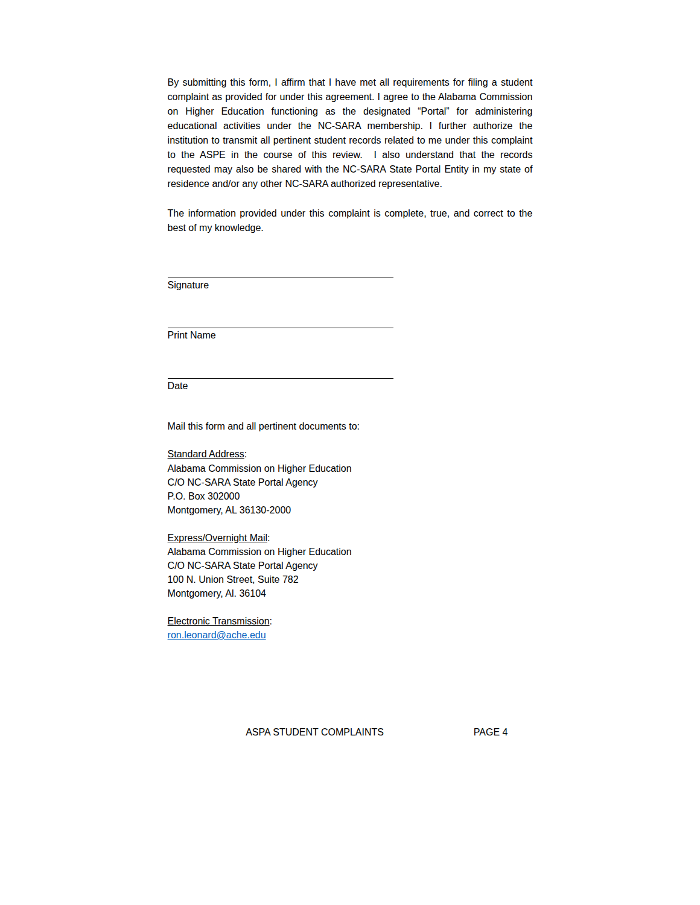By submitting this form, I affirm that I have met all requirements for filing a student complaint as provided for under this agreement. I agree to the Alabama Commission on Higher Education functioning as the designated “Portal” for administering educational activities under the NC-SARA membership. I further authorize the institution to transmit all pertinent student records related to me under this complaint to the ASPE in the course of this review. I also understand that the records requested may also be shared with the NC-SARA State Portal Entity in my state of residence and/or any other NC-SARA authorized representative.
The information provided under this complaint is complete, true, and correct to the best of my knowledge.
Signature
Print Name
Date
Mail this form and all pertinent documents to:
Standard Address:
Alabama Commission on Higher Education
C/O NC-SARA State Portal Agency
P.O. Box 302000
Montgomery, AL 36130-2000
Express/Overnight Mail:
Alabama Commission on Higher Education
C/O NC-SARA State Portal Agency
100 N. Union Street, Suite 782
Montgomery, Al. 36104
Electronic Transmission:
ron.leonard@ache.edu
ASPA STUDENT COMPLAINTS PAGE 4